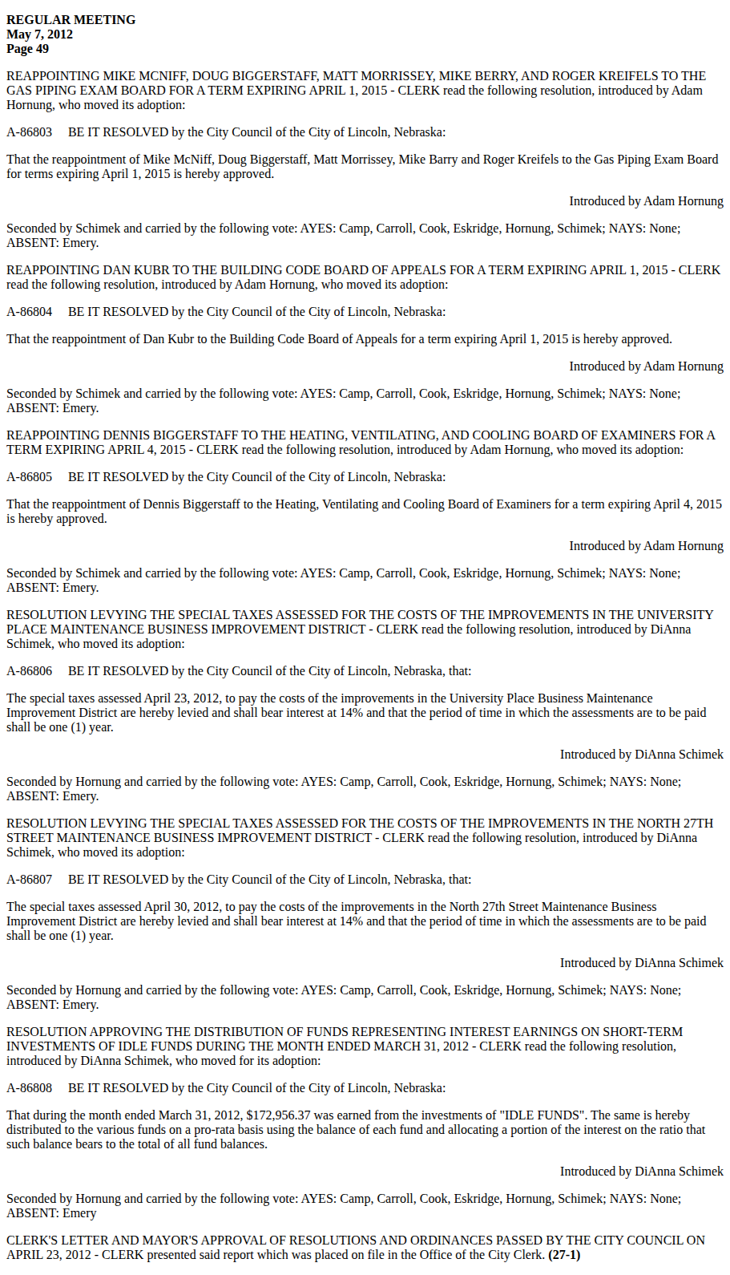REGULAR MEETING
May 7, 2012
Page 49
REAPPOINTING MIKE MCNIFF, DOUG BIGGERSTAFF, MATT MORRISSEY, MIKE BERRY, AND ROGER KREIFELS TO THE GAS PIPING EXAM BOARD FOR A TERM EXPIRING APRIL 1, 2015 - CLERK read the following resolution, introduced by Adam Hornung, who moved its adoption:
A-86803 BE IT RESOLVED by the City Council of the City of Lincoln, Nebraska:
That the reappointment of Mike McNiff, Doug Biggerstaff, Matt Morrissey, Mike Barry and Roger Kreifels to the Gas Piping Exam Board for terms expiring April 1, 2015 is hereby approved.
Introduced by Adam Hornung
Seconded by Schimek and carried by the following vote: AYES: Camp, Carroll, Cook, Eskridge, Hornung, Schimek; NAYS: None; ABSENT: Emery.
REAPPOINTING DAN KUBR TO THE BUILDING CODE BOARD OF APPEALS FOR A TERM EXPIRING APRIL 1, 2015 - CLERK read the following resolution, introduced by Adam Hornung, who moved its adoption:
A-86804 BE IT RESOLVED by the City Council of the City of Lincoln, Nebraska:
That the reappointment of Dan Kubr to the Building Code Board of Appeals for a term expiring April 1, 2015 is hereby approved.
Introduced by Adam Hornung
Seconded by Schimek and carried by the following vote: AYES: Camp, Carroll, Cook, Eskridge, Hornung, Schimek; NAYS: None; ABSENT: Emery.
REAPPOINTING DENNIS BIGGERSTAFF TO THE HEATING, VENTILATING, AND COOLING BOARD OF EXAMINERS FOR A TERM EXPIRING APRIL 4, 2015 - CLERK read the following resolution, introduced by Adam Hornung, who moved its adoption:
A-86805 BE IT RESOLVED by the City Council of the City of Lincoln, Nebraska:
That the reappointment of Dennis Biggerstaff to the Heating, Ventilating and Cooling Board of Examiners for a term expiring April 4, 2015 is hereby approved.
Introduced by Adam Hornung
Seconded by Schimek and carried by the following vote: AYES: Camp, Carroll, Cook, Eskridge, Hornung, Schimek; NAYS: None; ABSENT: Emery.
RESOLUTION LEVYING THE SPECIAL TAXES ASSESSED FOR THE COSTS OF THE IMPROVEMENTS IN THE UNIVERSITY PLACE MAINTENANCE BUSINESS IMPROVEMENT DISTRICT - CLERK read the following resolution, introduced by DiAnna Schimek, who moved its adoption:
A-86806 BE IT RESOLVED by the City Council of the City of Lincoln, Nebraska, that:
The special taxes assessed April 23, 2012, to pay the costs of the improvements in the University Place Business Maintenance Improvement District are hereby levied and shall bear interest at 14% and that the period of time in which the assessments are to be paid shall be one (1) year.
Introduced by DiAnna Schimek
Seconded by Hornung and carried by the following vote: AYES: Camp, Carroll, Cook, Eskridge, Hornung, Schimek; NAYS: None; ABSENT: Emery.
RESOLUTION LEVYING THE SPECIAL TAXES ASSESSED FOR THE COSTS OF THE IMPROVEMENTS IN THE NORTH 27TH STREET MAINTENANCE BUSINESS IMPROVEMENT DISTRICT - CLERK read the following resolution, introduced by DiAnna Schimek, who moved its adoption:
A-86807 BE IT RESOLVED by the City Council of the City of Lincoln, Nebraska, that:
The special taxes assessed April 30, 2012, to pay the costs of the improvements in the North 27th Street Maintenance Business Improvement District are hereby levied and shall bear interest at 14% and that the period of time in which the assessments are to be paid shall be one (1) year.
Introduced by DiAnna Schimek
Seconded by Hornung and carried by the following vote: AYES: Camp, Carroll, Cook, Eskridge, Hornung, Schimek; NAYS: None; ABSENT: Emery.
RESOLUTION APPROVING THE DISTRIBUTION OF FUNDS REPRESENTING INTEREST EARNINGS ON SHORT-TERM INVESTMENTS OF IDLE FUNDS DURING THE MONTH ENDED MARCH 31, 2012 - CLERK read the following resolution, introduced by DiAnna Schimek, who moved for its adoption:
A-86808 BE IT RESOLVED by the City Council of the City of Lincoln, Nebraska:
That during the month ended March 31, 2012, $172,956.37 was earned from the investments of "IDLE FUNDS". The same is hereby distributed to the various funds on a pro-rata basis using the balance of each fund and allocating a portion of the interest on the ratio that such balance bears to the total of all fund balances.
Introduced by DiAnna Schimek
Seconded by Hornung and carried by the following vote: AYES: Camp, Carroll, Cook, Eskridge, Hornung, Schimek; NAYS: None; ABSENT: Emery
CLERK'S LETTER AND MAYOR'S APPROVAL OF RESOLUTIONS AND ORDINANCES PASSED BY THE CITY COUNCIL ON APRIL 23, 2012 - CLERK presented said report which was placed on file in the Office of the City Clerk. (27-1)